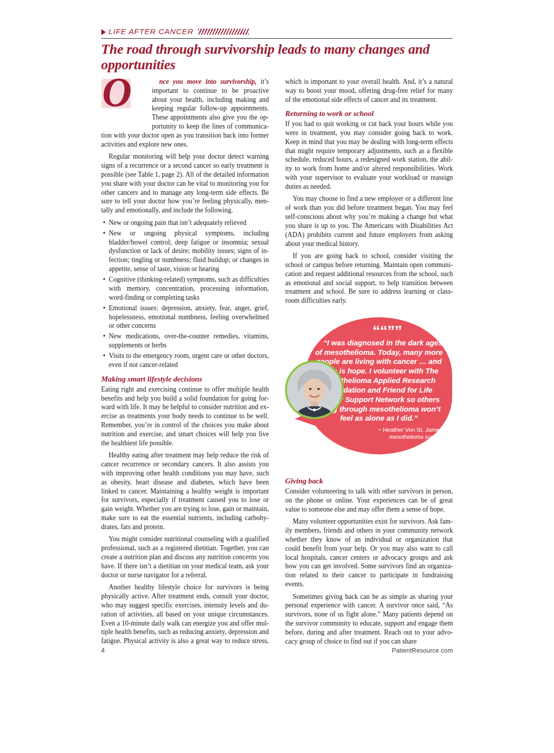Life after cancer
The road through survivorship leads to many changes and opportunities
O
nce you move into survivorship, it’s important to continue to be proactive about your health, including making and keeping regular follow-up appointments. These appointments also give you the opportunity to keep the lines of communication with your doctor open as you transition back into former activities and explore new ones.
Regular monitoring will help your doctor detect warning signs of a recurrence or a second cancer so early treatment is possible (see Table 1, page 2). All of the detailed information you share with your doctor can be vital to monitoring you for other cancers and to manage any long-term side effects. Be sure to tell your doctor how you’re feeling physically, mentally and emotionally, and include the following.
New or ongoing pain that isn’t adequately relieved
New or ongoing physical symptoms, including bladder/bowel control; deep fatigue or insomnia; sexual dysfunction or lack of desire; mobility issues; signs of infection; tingling or numbness; fluid buildup; or changes in appetite, sense of taste, vision or hearing
Cognitive (thinking-related) symptoms, such as difficulties with memory, concentration, processing information, word-finding or completing tasks
Emotional issues: depression, anxiety, fear, anger, grief, hopelessness, emotional numbness, feeling overwhelmed or other concerns
New medications, over-the-counter remedies, vitamins, supplements or herbs
Visits to the emergency room, urgent care or other doctors, even if not cancer-related
Making smart lifestyle decisions
Eating right and exercising continue to offer multiple health benefits and help you build a solid foundation for going forward with life. It may be helpful to consider nutrition and exercise as treatments your body needs to continue to be well. Remember, you’re in control of the choices you make about nutrition and exercise, and smart choices will help you live the healthiest life possible.
Healthy eating after treatment may help reduce the risk of cancer recurrence or secondary cancers. It also assists you with improving other health conditions you may have, such as obesity, heart disease and diabetes, which have been linked to cancer. Maintaining a healthy weight is important for survivors, especially if treatment caused you to lose or gain weight. Whether you are trying to lose, gain or maintain, make sure to eat the essential nutrients, including carbohydrates, fats and protein.
You might consider nutritional counseling with a qualified professional, such as a registered dietitian. Together, you can create a nutrition plan and discuss any nutrition concerns you have. If there isn’t a dietitian on your medical team, ask your doctor or nurse navigator for a referral.
Another healthy lifestyle choice for survivors is being physically active. After treatment ends, consult your doctor, who may suggest specific exercises, intensity levels and duration of activities, all based on your unique circumstances. Even a 10-minute daily walk can energize you and offer multiple health benefits, such as reducing anxiety, depression and fatigue. Physical activity is also a great way to reduce stress, which is important to your overall health. And, it’s a natural way to boost your mood, offering drug-free relief for many of the emotional side effects of cancer and its treatment.
Returning to work or school
If you had to quit working or cut back your hours while you were in treatment, you may consider going back to work. Keep in mind that you may be dealing with long-term effects that might require temporary adjustments, such as a flexible schedule, reduced hours, a redesigned work station, the ability to work from home and/or altered responsibilities. Work with your supervisor to evaluate your workload or reassign duties as needed.
You may choose to find a new employer or a different line of work than you did before treatment began. You may feel self-conscious about why you’re making a change but what you share is up to you. The Americans with Disabilities Act (ADA) prohibits current and future employers from asking about your medical history.
If you are going back to school, consider visiting the school or campus before returning. Maintain open communication and request additional resources from the school, such as emotional and social support, to help transition between treatment and school. Be sure to address learning or classroom difficulties early.
““””
“I was diagnosed in the dark ages of mesothelioma. Today, many more people are living with cancer … and there is hope. I volunteer with The Mesothelioma Applied Research Foundation and Friend for Life Cancer Support Network so others going through mesothelioma won’t feel as alone as I did.”
~ Heather Von St. James,mesothelioma survivor
Giving back
Consider volunteering to talk with other survivors in person, on the phone or online. Your experiences can be of great value to someone else and may offer them a sense of hope.
Many volunteer opportunities exist for survivors. Ask family members, friends and others in your community network whether they know of an individual or organization that could benefit from your help. Or you may also want to call local hospitals, cancer centers or advocacy groups and ask how you can get involved. Some survivors find an organization related to their cancer to participate in fundraising events.
Sometimes giving back can be as simple as sharing your personal experience with cancer. A survivor once said, “As survivors, none of us fight alone.” Many patients depend on the survivor community to educate, support and engage them before, during and after treatment. Reach out to your advocacy group of choice to find out if you can share
4 PatientResource.com